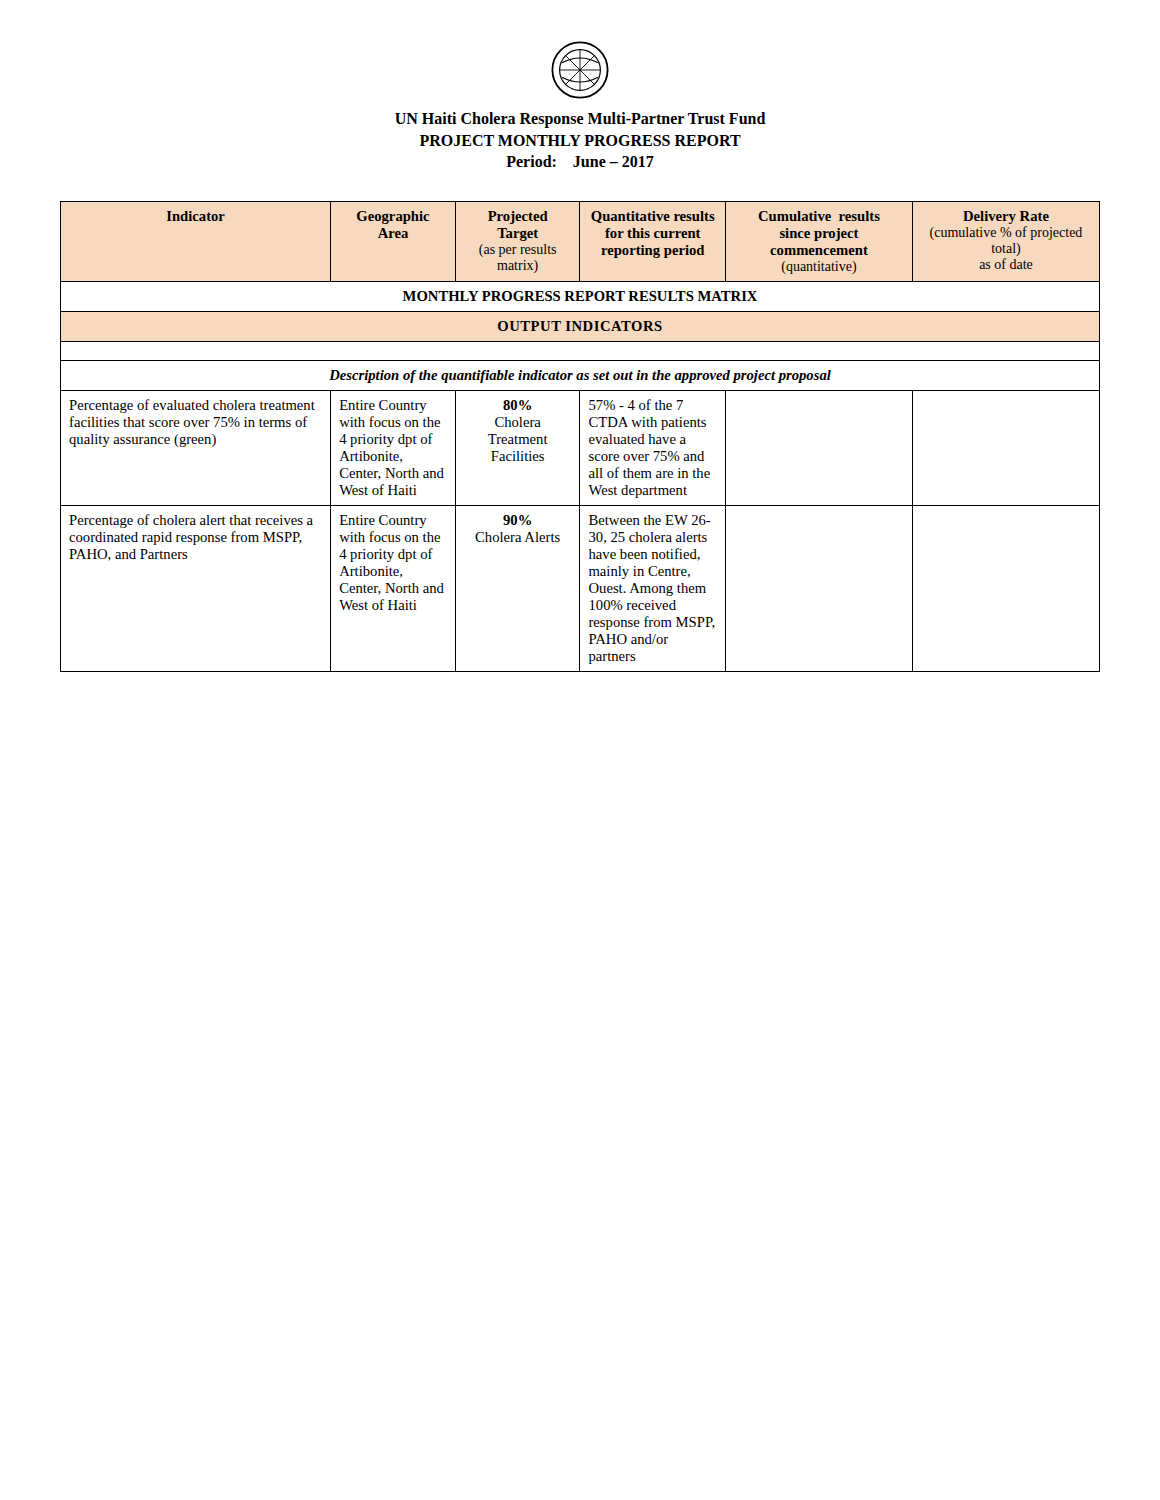UN Haiti Cholera Response Multi-Partner Trust Fund PROJECT MONTHLY PROGRESS REPORT Period: June – 2017
| MONTHLY PROGRESS REPORT RESULTS MATRIX |
| OUTPUT INDICATORS |
| Indicator | Geographic Area | Projected Target (as per results matrix) | Quantitative results for this current reporting period | Cumulative results since project commencement (quantitative) | Delivery Rate (cumulative % of projected total) as of date |
| Description of the quantifiable indicator as set out in the approved project proposal |
| Percentage of evaluated cholera treatment facilities that score over 75% in terms of quality assurance (green) | Entire Country with focus on the 4 priority dpt of Artibonite, Center, North and West of Haiti | 80% Cholera Treatment Facilities | 57% - 4 of the 7 CTDA with patients evaluated have a score over 75% and all of them are in the West department | | |
| Percentage of cholera alert that receives a coordinated rapid response from MSPP, PAHO, and Partners | Entire Country with focus on the 4 priority dpt of Artibonite, Center, North and West of Haiti | 90% Cholera Alerts | Between the EW 26-30, 25 cholera alerts have been notified, mainly in Centre, Ouest. Among them 100% received response from MSPP, PAHO and/or partners | | |